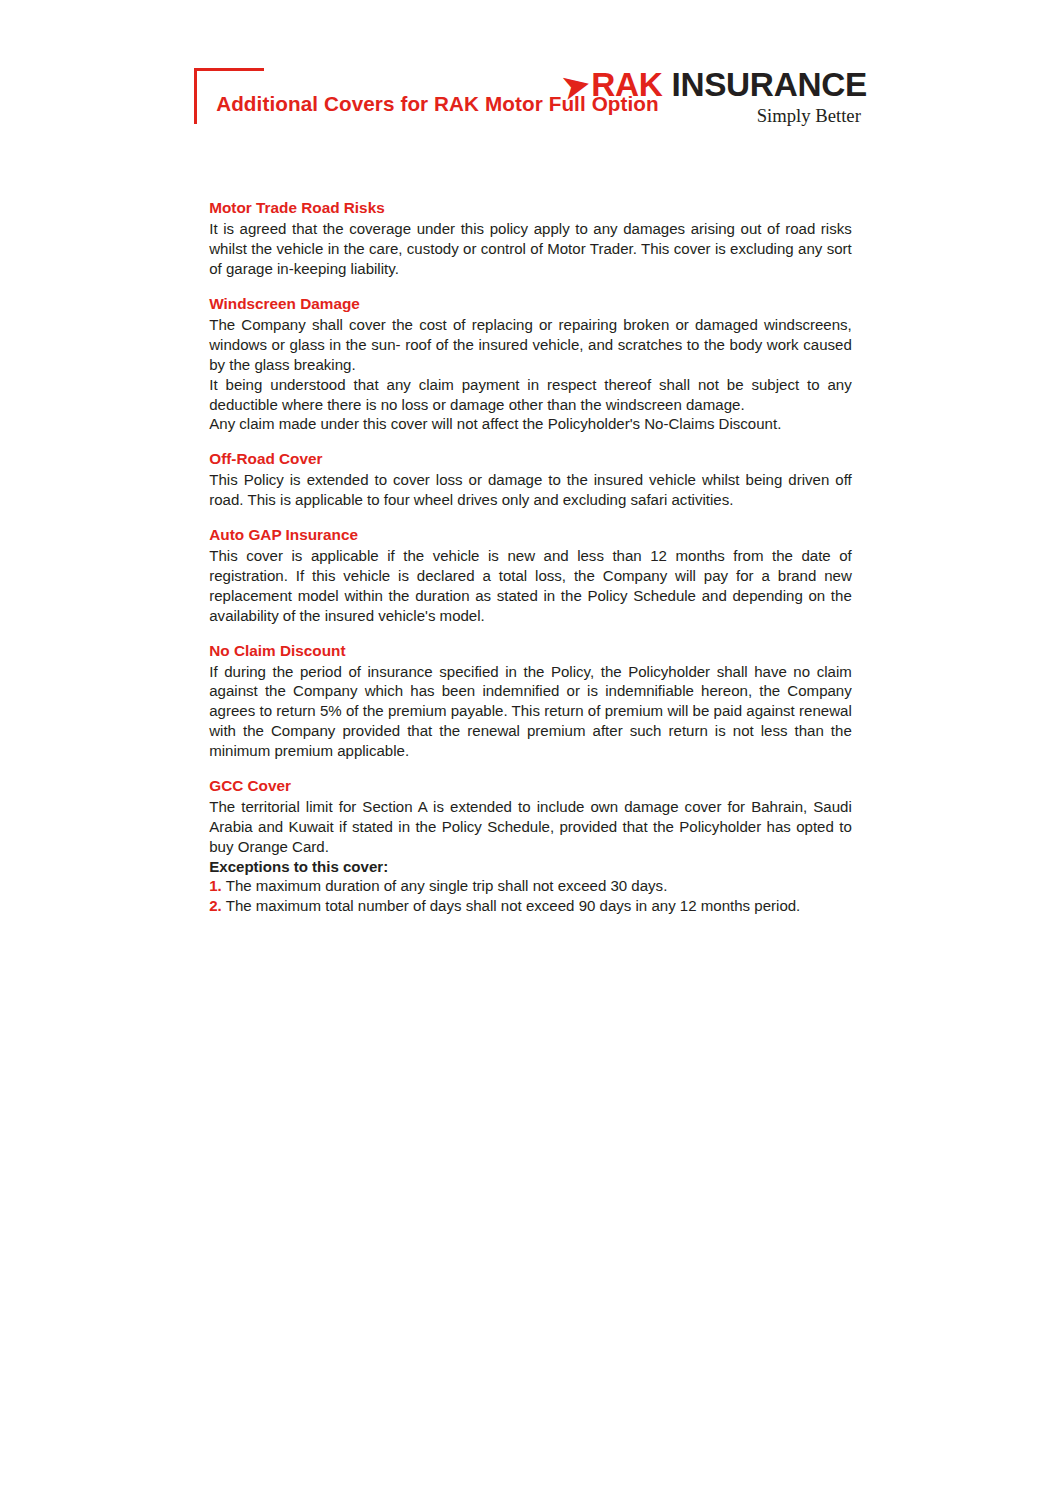Additional Covers for RAK Motor Full Option
➤RAK INSURANCE
Simply Better
Motor Trade Road Risks
It is agreed that the coverage under this policy apply to any damages arising out of road risks whilst the vehicle in the care, custody or control of Motor Trader. This cover is excluding any sort of garage in-keeping liability.
Windscreen Damage
The Company shall cover the cost of replacing or repairing broken or damaged windscreens, windows or glass in the sun- roof of the insured vehicle, and scratches to the body work caused by the glass breaking.
It being understood that any claim payment in respect thereof shall not be subject to any deductible where there is no loss or damage other than the windscreen damage.
Any claim made under this cover will not affect the Policyholder's No-Claims Discount.
Off-Road Cover
This Policy is extended to cover loss or damage to the insured vehicle whilst being driven off road. This is applicable to four wheel drives only and excluding safari activities.
Auto GAP Insurance
This cover is applicable if the vehicle is new and less than 12 months from the date of registration. If this vehicle is declared a total loss, the Company will pay for a brand new replacement model within the duration as stated in the Policy Schedule and depending on the availability of the insured vehicle's model.
No Claim Discount
If during the period of insurance specified in the Policy, the Policyholder shall have no claim against the Company which has been indemnified or is indemnifiable hereon, the Company agrees to return 5% of the premium payable. This return of premium will be paid against renewal with the Company provided that the renewal premium after such return is not less than the minimum premium applicable.
GCC Cover
The territorial limit for Section A is extended to include own damage cover for Bahrain, Saudi Arabia and Kuwait if stated in the Policy Schedule, provided that the Policyholder has opted to buy Orange Card.
Exceptions to this cover:
1. The maximum duration of any single trip shall not exceed 30 days.
2. The maximum total number of days shall not exceed 90 days in any 12 months period.